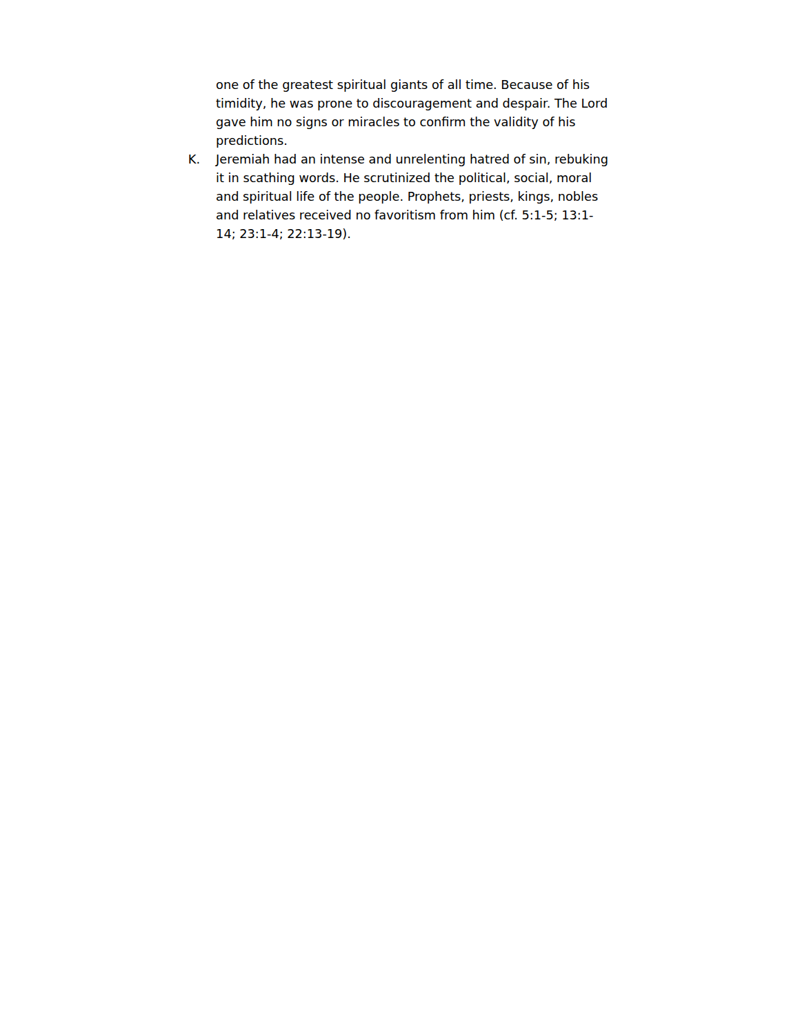one of the greatest spiritual giants of all time. Because of his timidity, he was prone to discouragement and despair. The Lord gave him no signs or miracles to confirm the validity of his predictions.
K. Jeremiah had an intense and unrelenting hatred of sin, rebuking it in scathing words. He scrutinized the political, social, moral and spiritual life of the people. Prophets, priests, kings, nobles and relatives received no favoritism from him (cf. 5:1-5; 13:1-14; 23:1-4; 22:13-19).